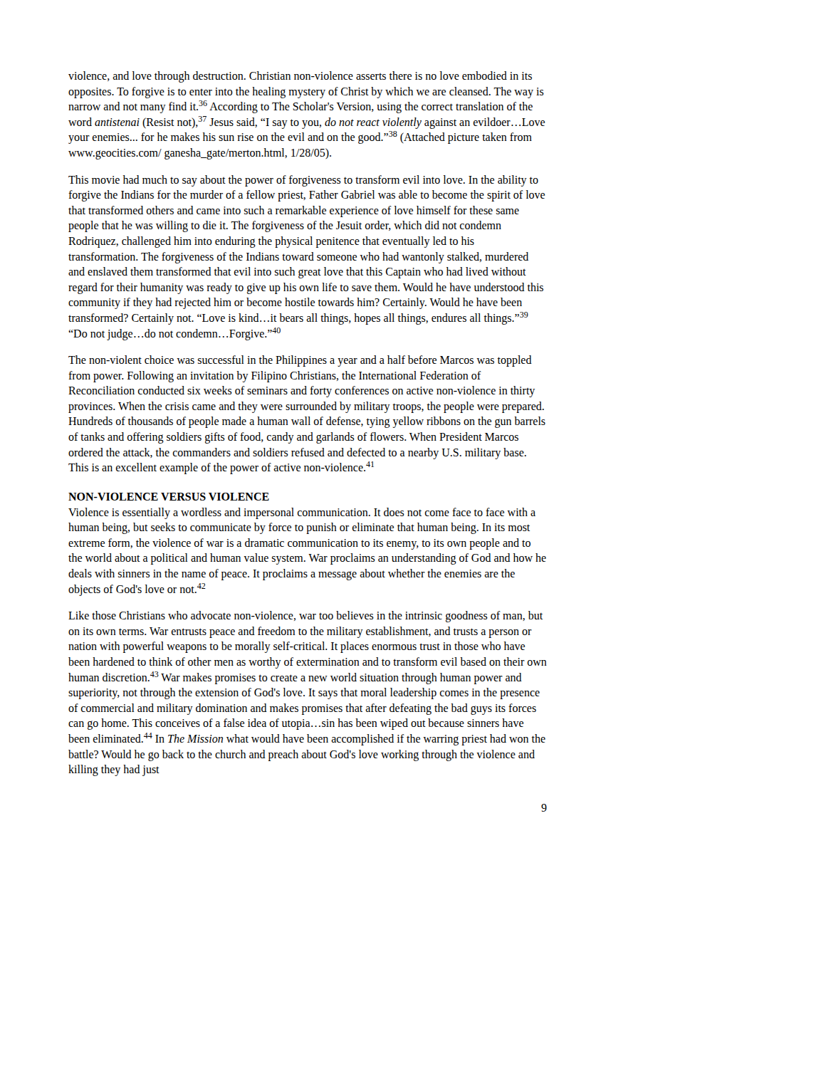violence, and love through destruction. Christian non-violence asserts there is no love embodied in its opposites. To forgive is to enter into the healing mystery of Christ by which we are cleansed. The way is narrow and not many find it.36 According to The Scholar's Version, using the correct translation of the word antistenai (Resist not),37 Jesus said, “I say to you, do not react violently against an evildoer…Love your enemies... for he makes his sun rise on the evil and on the good.”38 (Attached picture taken from www.geocities.com/ ganesha_gate/merton.html, 1/28/05).
This movie had much to say about the power of forgiveness to transform evil into love. In the ability to forgive the Indians for the murder of a fellow priest, Father Gabriel was able to become the spirit of love that transformed others and came into such a remarkable experience of love himself for these same people that he was willing to die it. The forgiveness of the Jesuit order, which did not condemn Rodriquez, challenged him into enduring the physical penitence that eventually led to his transformation. The forgiveness of the Indians toward someone who had wantonly stalked, murdered and enslaved them transformed that evil into such great love that this Captain who had lived without regard for their humanity was ready to give up his own life to save them. Would he have understood this community if they had rejected him or become hostile towards him? Certainly. Would he have been transformed? Certainly not. “Love is kind…it bears all things, hopes all things, endures all things.”39 “Do not judge…do not condemn…Forgive.”40
The non-violent choice was successful in the Philippines a year and a half before Marcos was toppled from power. Following an invitation by Filipino Christians, the International Federation of Reconciliation conducted six weeks of seminars and forty conferences on active non-violence in thirty provinces. When the crisis came and they were surrounded by military troops, the people were prepared. Hundreds of thousands of people made a human wall of defense, tying yellow ribbons on the gun barrels of tanks and offering soldiers gifts of food, candy and garlands of flowers. When President Marcos ordered the attack, the commanders and soldiers refused and defected to a nearby U.S. military base. This is an excellent example of the power of active non-violence.41
Non-Violence Versus Violence
Violence is essentially a wordless and impersonal communication. It does not come face to face with a human being, but seeks to communicate by force to punish or eliminate that human being. In its most extreme form, the violence of war is a dramatic communication to its enemy, to its own people and to the world about a political and human value system. War proclaims an understanding of God and how he deals with sinners in the name of peace. It proclaims a message about whether the enemies are the objects of God's love or not.42
Like those Christians who advocate non-violence, war too believes in the intrinsic goodness of man, but on its own terms. War entrusts peace and freedom to the military establishment, and trusts a person or nation with powerful weapons to be morally self-critical. It places enormous trust in those who have been hardened to think of other men as worthy of extermination and to transform evil based on their own human discretion.43 War makes promises to create a new world situation through human power and superiority, not through the extension of God's love. It says that moral leadership comes in the presence of commercial and military domination and makes promises that after defeating the bad guys its forces can go home. This conceives of a false idea of utopia…sin has been wiped out because sinners have been eliminated.44 In The Mission what would have been accomplished if the warring priest had won the battle? Would he go back to the church and preach about God's love working through the violence and killing they had just
9